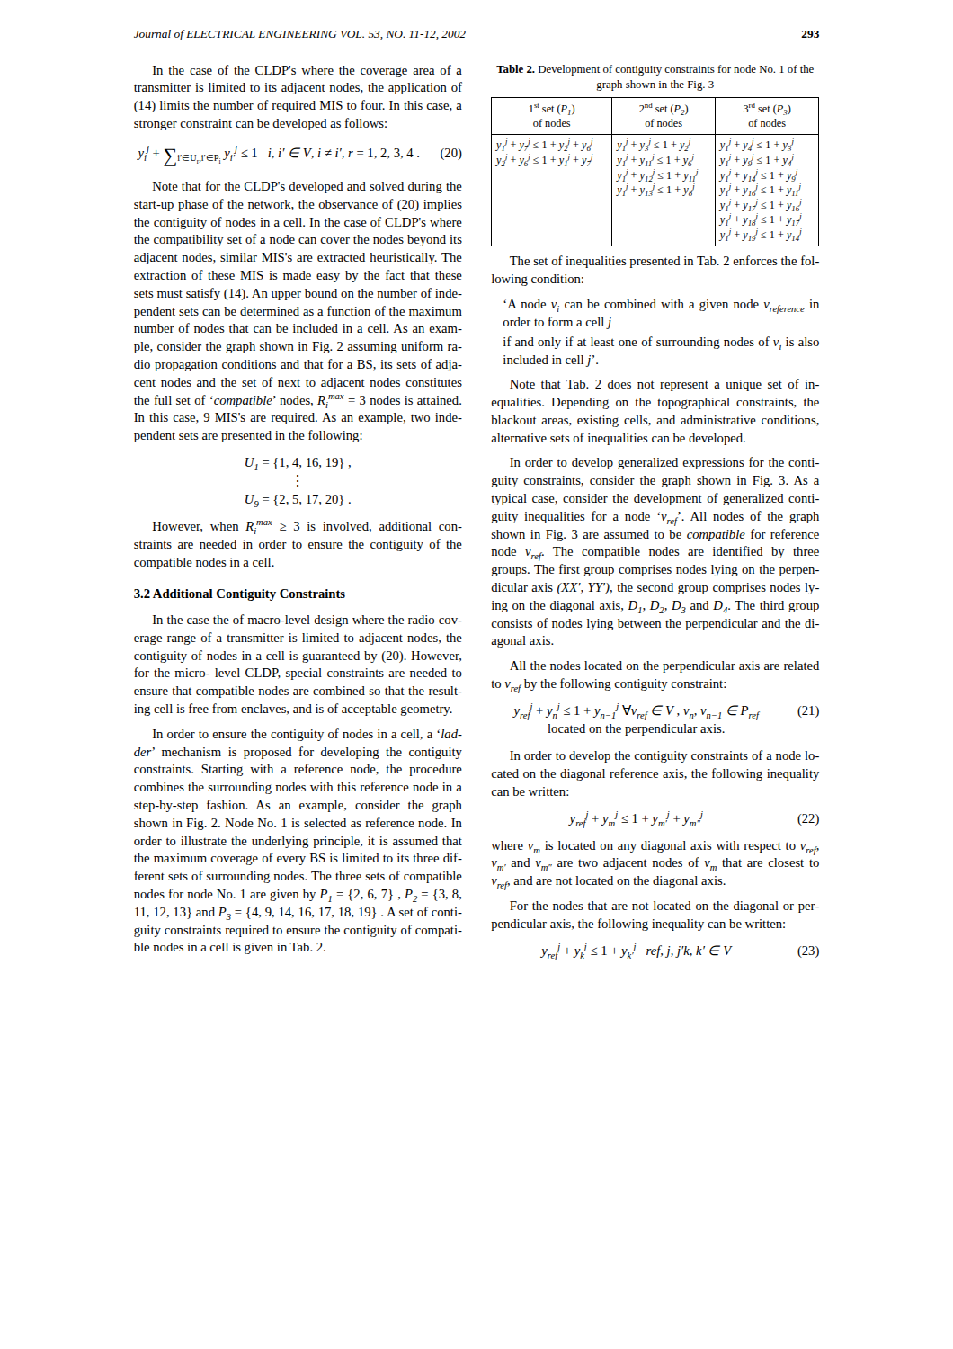Journal of ELECTRICAL ENGINEERING VOL. 53, NO. 11-12, 2002 293
In the case of the CLDP's where the coverage area of a transmitter is limited to its adjacent nodes, the application of (14) limits the number of required MIS to four. In this case, a stronger constraint can be developed as follows:
yij + ∑i′∈Ur,i′∈Pi yi′j ≤ 1 i, i′ ∈ V, i ≠ i′, r = 1, 2, 3, 4 . (20)
Note that for the CLDP's developed and solved during the start-up phase of the network, the observance of (20) implies the contiguity of nodes in a cell. In the case of CLDP's where the compatibility set of a node can cover the nodes beyond its adjacent nodes, similar MIS's are extracted heuristically. The extraction of these MIS is made easy by the fact that these sets must satisfy (14). An upper bound on the number of independent sets can be determined as a function of the maximum number of nodes that can be included in a cell. As an example, consider the graph shown in Fig. 2 assuming uniform radio propagation conditions and that for a BS, its sets of adjacent nodes and the set of next to adjacent nodes constitutes the full set of ‘compatible’ nodes, Rimax = 3 nodes is attained. In this case, 9 MIS's are required. As an example, two independent sets are presented in the following:
U1 = {1, 4, 16, 19} ,
⋮
U9 = {2, 5, 17, 20} .
However, when Rimax ≥ 3 is involved, additional constraints are needed in order to ensure the contiguity of the compatible nodes in a cell.
3.2 Additional Contiguity Constraints
In the case the of macro-level design where the radio coverage range of a transmitter is limited to adjacent nodes, the contiguity of nodes in a cell is guaranteed by (20). However, for the micro- level CLDP, special constraints are needed to ensure that compatible nodes are combined so that the resulting cell is free from enclaves, and is of acceptable geometry.
In order to ensure the contiguity of nodes in a cell, a ‘ladder’ mechanism is proposed for developing the contiguity constraints. Starting with a reference node, the procedure combines the surrounding nodes with this reference node in a step-by-step fashion. As an example, consider the graph shown in Fig. 2. Node No. 1 is selected as reference node. In order to illustrate the underlying principle, it is assumed that the maximum coverage of every BS is limited to its three different sets of surrounding nodes. The three sets of compatible nodes for node No. 1 are given by P1 = {2, 6, 7} , P2 = {3, 8, 11, 12, 13} and P3 = {4, 9, 14, 16, 17, 18, 19} . A set of contiguity constraints required to ensure the contiguity of compatible nodes in a cell is given in Tab. 2.
Table 2. Development of contiguity constraints for node No. 1 of the graph shown in the Fig. 3
| 1 st set ( P 1 ) of nodes | 2 nd set ( P 2 ) of nodes | 3 rd set ( P 3 ) of nodes |
| --- | --- | --- |
| y 1 j + y 7 j ≤ 1 + y 2 j + y 6 j y 2 j + y 6 j ≤ 1 + y 1 j + y 7 j | y 1 j + y 3 j ≤ 1 + y 2 j y 1 j + y 11 j ≤ 1 + y 6 j y 1 j + y 12 j ≤ 1 + y 11 j y 1 j + y 13 j ≤ 1 + y 8 j | y 1 j + y 4 j ≤ 1 + y 3 j y 1 j + y 9 j ≤ 1 + y 4 j y 1 j + y 14 j ≤ 1 + y 9 j y 1 j + y 16 j ≤ 1 + y 11 j y 1 j + y 17 j ≤ 1 + y 16 j y 1 j + y 18 j ≤ 1 + y 17 j y 1 j + y 19 j ≤ 1 + y 14 j |
The set of inequalities presented in Tab. 2 enforces the following condition:
‘A node vi can be combined with a given node vreference in order to form a cell j
if and only if at least one of surrounding nodes of vi is also included in cell j’.
Note that Tab. 2 does not represent a unique set of inequalities. Depending on the topographical constraints, the blackout areas, existing cells, and administrative conditions, alternative sets of inequalities can be developed.
In order to develop generalized expressions for the contiguity constraints, consider the graph shown in Fig. 3. As a typical case, consider the development of generalized contiguity inequalities for a node ‘vref’. All nodes of the graph shown in Fig. 3 are assumed to be compatible for reference node vref. The compatible nodes are identified by three groups. The first group comprises nodes lying on the perpendicular axis (XX′, YY′), the second group comprises nodes lying on the diagonal axis, D1, D2, D3 and D4. The third group consists of nodes lying between the perpendicular and the diagonal axis.
All the nodes located on the perpendicular axis are related to vref by the following contiguity constraint:
yrefj + ynj ≤ 1 + yn−1j ∀vref ∈ V , vn, vn−1 ∈ Pref
located on the perpendicular axis. (21)
In order to develop the contiguity constraints of a node located on the diagonal reference axis, the following inequality can be written:
yrefj + ymj ≤ 1 + ym′j + ym″j (22)
where vm is located on any diagonal axis with respect to vref, vm′ and vm″ are two adjacent nodes of vm that are closest to vref, and are not located on the diagonal axis.
For the nodes that are not located on the diagonal or perpendicular axis, the following inequality can be written:
yrefj + ykj ≤ 1 + yk′j ref, j, j′k, k′ ∈ V (23)